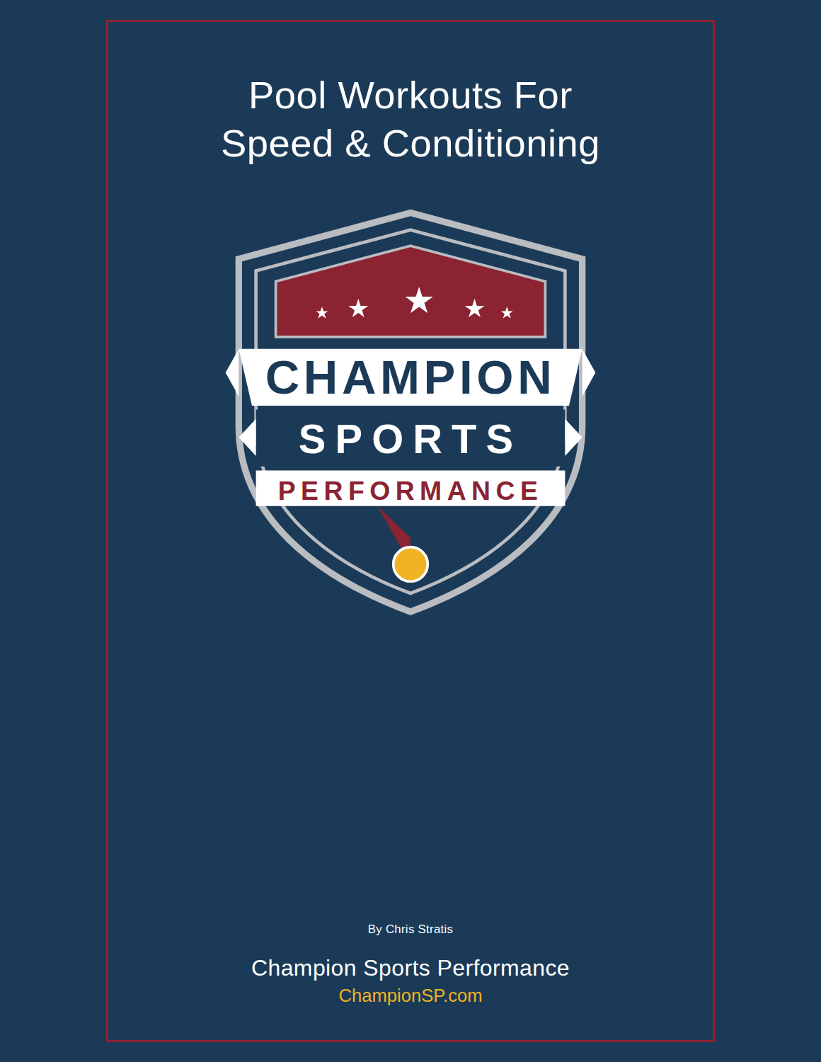Pool Workouts For Speed & Conditioning
Champion Sports Performance logo A shield crest with five stars above the words Champion, Sports, Performance, and a gold medal at the bottom. CHAMPION SPORTS PERFORMANCE
By Chris Stratis
Champion Sports Performance
ChampionSP.com